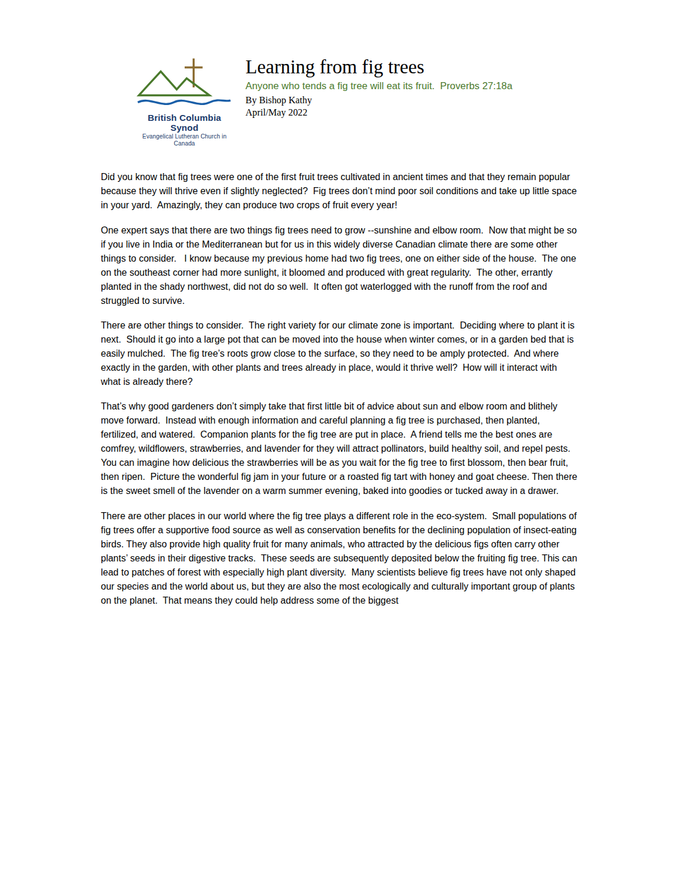British Columbia Synod
Evangelical Lutheran Church in Canada
Learning from fig trees
Anyone who tends a fig tree will eat its fruit. Proverbs 27:18a
By Bishop Kathy
April/May 2022
Did you know that fig trees were one of the first fruit trees cultivated in ancient times and that they remain popular because they will thrive even if slightly neglected? Fig trees don’t mind poor soil conditions and take up little space in your yard. Amazingly, they can produce two crops of fruit every year!
One expert says that there are two things fig trees need to grow --sunshine and elbow room. Now that might be so if you live in India or the Mediterranean but for us in this widely diverse Canadian climate there are some other things to consider. I know because my previous home had two fig trees, one on either side of the house. The one on the southeast corner had more sunlight, it bloomed and produced with great regularity. The other, errantly planted in the shady northwest, did not do so well. It often got waterlogged with the runoff from the roof and struggled to survive.
There are other things to consider. The right variety for our climate zone is important. Deciding where to plant it is next. Should it go into a large pot that can be moved into the house when winter comes, or in a garden bed that is easily mulched. The fig tree’s roots grow close to the surface, so they need to be amply protected. And where exactly in the garden, with other plants and trees already in place, would it thrive well? How will it interact with what is already there?
That’s why good gardeners don’t simply take that first little bit of advice about sun and elbow room and blithely move forward. Instead with enough information and careful planning a fig tree is purchased, then planted, fertilized, and watered. Companion plants for the fig tree are put in place. A friend tells me the best ones are comfrey, wildflowers, strawberries, and lavender for they will attract pollinators, build healthy soil, and repel pests. You can imagine how delicious the strawberries will be as you wait for the fig tree to first blossom, then bear fruit, then ripen. Picture the wonderful fig jam in your future or a roasted fig tart with honey and goat cheese. Then there is the sweet smell of the lavender on a warm summer evening, baked into goodies or tucked away in a drawer.
There are other places in our world where the fig tree plays a different role in the eco-system. Small populations of fig trees offer a supportive food source as well as conservation benefits for the declining population of insect-eating birds. They also provide high quality fruit for many animals, who attracted by the delicious figs often carry other plants’ seeds in their digestive tracks. These seeds are subsequently deposited below the fruiting fig tree. This can lead to patches of forest with especially high plant diversity. Many scientists believe fig trees have not only shaped our species and the world about us, but they are also the most ecologically and culturally important group of plants on the planet. That means they could help address some of the biggest